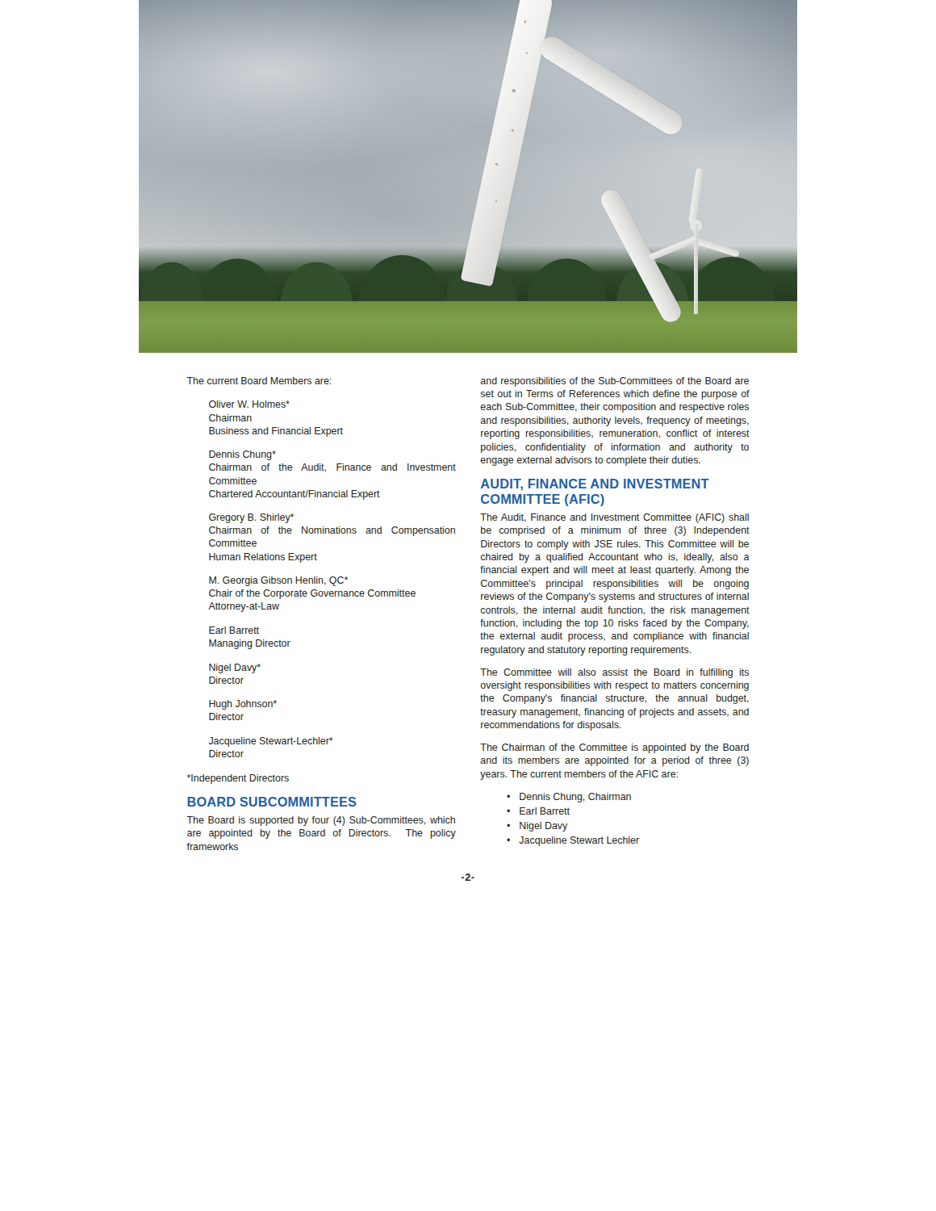The current Board Members are:
Oliver W. Holmes*
Chairman
Business and Financial Expert
Dennis Chung*
Chairman of the Audit, Finance and Investment Committee
Chartered Accountant/Financial Expert
Gregory B. Shirley*
Chairman of the Nominations and Compensation Committee
Human Relations Expert
M. Georgia Gibson Henlin, QC*
Chair of the Corporate Governance Committee
Attorney-at-Law
Earl Barrett
Managing Director
Nigel Davy*
Director
Hugh Johnson*
Director
Jacqueline Stewart-Lechler*
Director
*Independent Directors
Board Subcommittees
The Board is supported by four (4) Sub-Committees, which are appointed by the Board of Directors. The policy frameworks
and responsibilities of the Sub-Committees of the Board are set out in Terms of References which define the purpose of each Sub-Committee, their composition and respective roles and responsibilities, authority levels, frequency of meetings, reporting responsibilities, remuneration, conflict of interest policies, confidentiality of information and authority to engage external advisors to complete their duties.
Audit, Finance and Investment
Committee (AFIC)
The Audit, Finance and Investment Committee (AFIC) shall be comprised of a minimum of three (3) Independent Directors to comply with JSE rules. This Committee will be chaired by a qualified Accountant who is, ideally, also a financial expert and will meet at least quarterly. Among the Committee's principal responsibilities will be ongoing reviews of the Company's systems and structures of internal controls, the internal audit function, the risk management function, including the top 10 risks faced by the Company, the external audit process, and compliance with financial regulatory and statutory reporting requirements.
The Committee will also assist the Board in fulfilling its oversight responsibilities with respect to matters concerning the Company's financial structure, the annual budget, treasury management, financing of projects and assets, and recommendations for disposals.
The Chairman of the Committee is appointed by the Board and its members are appointed for a period of three (3) years. The current members of the AFIC are:
Dennis Chung, Chairman
Earl Barrett
Nigel Davy
Jacqueline Stewart Lechler
-2-